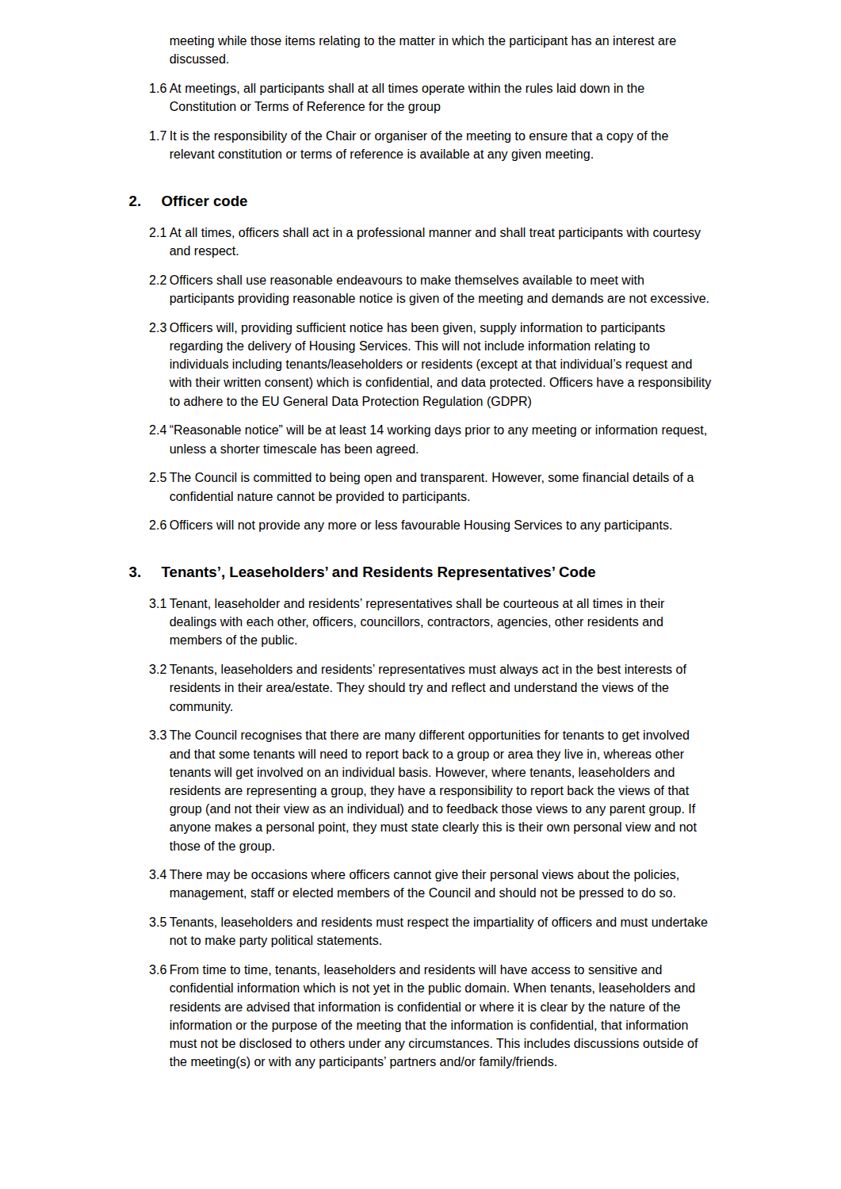meeting while those items relating to the matter in which the participant has an interest are discussed.
1.6 At meetings, all participants shall at all times operate within the rules laid down in the Constitution or Terms of Reference for the group
1.7 It is the responsibility of the Chair or organiser of the meeting to ensure that a copy of the relevant constitution or terms of reference is available at any given meeting.
2. Officer code
2.1 At all times, officers shall act in a professional manner and shall treat participants with courtesy and respect.
2.2 Officers shall use reasonable endeavours to make themselves available to meet with participants providing reasonable notice is given of the meeting and demands are not excessive.
2.3 Officers will, providing sufficient notice has been given, supply information to participants regarding the delivery of Housing Services. This will not include information relating to individuals including tenants/leaseholders or residents (except at that individual’s request and with their written consent) which is confidential, and data protected. Officers have a responsibility to adhere to the EU General Data Protection Regulation (GDPR)
2.4“Reasonable notice” will be at least 14 working days prior to any meeting or information request, unless a shorter timescale has been agreed.
2.5 The Council is committed to being open and transparent. However, some financial details of a confidential nature cannot be provided to participants.
2.6 Officers will not provide any more or less favourable Housing Services to any participants.
3. Tenants’, Leaseholders’ and Residents Representatives’ Code
3.1 Tenant, leaseholder and residents’ representatives shall be courteous at all times in their dealings with each other, officers, councillors, contractors, agencies, other residents and members of the public.
3.2 Tenants, leaseholders and residents’ representatives must always act in the best interests of residents in their area/estate. They should try and reflect and understand the views of the community.
3.3 The Council recognises that there are many different opportunities for tenants to get involved and that some tenants will need to report back to a group or area they live in, whereas other tenants will get involved on an individual basis. However, where tenants, leaseholders and residents are representing a group, they have a responsibility to report back the views of that group (and not their view as an individual) and to feedback those views to any parent group. If anyone makes a personal point, they must state clearly this is their own personal view and not those of the group.
3.4 There may be occasions where officers cannot give their personal views about the policies, management, staff or elected members of the Council and should not be pressed to do so.
3.5 Tenants, leaseholders and residents must respect the impartiality of officers and must undertake not to make party political statements.
3.6 From time to time, tenants, leaseholders and residents will have access to sensitive and confidential information which is not yet in the public domain. When tenants, leaseholders and residents are advised that information is confidential or where it is clear by the nature of the information or the purpose of the meeting that the information is confidential, that information must not be disclosed to others under any circumstances. This includes discussions outside of the meeting(s) or with any participants’ partners and/or family/friends.